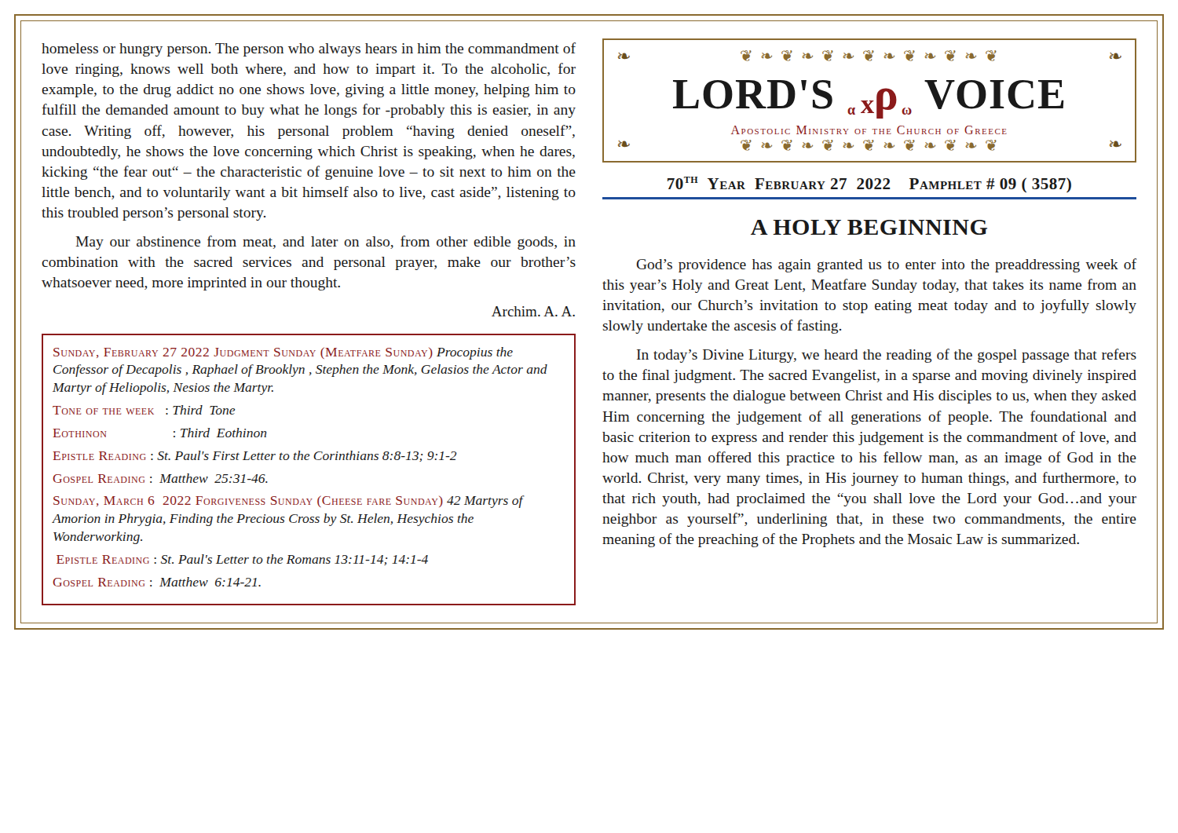homeless or hungry person. The person who always hears in him the commandment of love ringing, knows well both where, and how to impart it. To the alcoholic, for example, to the drug addict no one shows love, giving a little money, helping him to fulfill the demanded amount to buy what he longs for -probably this is easier, in any case. Writing off, however, his personal problem “having denied oneself”, undoubtedly, he shows the love concerning which Christ is speaking, when he dares, kicking “the fear out“ – the characteristic of genuine love – to sit next to him on the little bench, and to voluntarily want a bit himself also to live, cast aside”, listening to this troubled person’s personal story.
May our abstinence from meat, and later on also, from other edible goods, in combination with the sacred services and personal prayer, make our brother’s whatsoever need, more imprinted in our thought.
Archim. A. A.
Sunday, February 27 2022 Judgment Sunday (Meatfare Sunday) Procopius the Confessor of Decapolis , Raphael of Brooklyn , Stephen the Monk, Gelasios the Actor and Martyr of Heliopolis, Nesios the Martyr.
Tone of the week : Third Tone
Eothinon : Third Eothinon
Epistle Reading : St. Paul's First Letter to the Corinthians 8:8-13; 9:1-2
Gospel Reading : Matthew 25:31-46.
Sunday, March 6 2022 Forgiveness Sunday (Cheese fare Sunday) 42 Martyrs of Amorion in Phrygia, Finding the Precious Cross by St. Helen, Hesychios the Wonderworking.
Epistle Reading : St. Paul's Letter to the Romans 13:11-14; 14:1-4
Gospel Reading : Matthew 6:14-21.
❧ ❧ ❧ ❧
❦ ❧ ❦ ❧ ❦ ❧ ❦ ❧ ❦ ❧ ❦ ❧ ❦
LORD'S ₓρ α ω VOICE
Apostolic Ministry of the Church of Greece
❦ ❧ ❦ ❧ ❦ ❧ ❦ ❧ ❦ ❧ ❦ ❧ ❦
70th Year February 27 2022 Pamphlet # 09 ( 3587)
A HOLY BEGINNING
God’s providence has again granted us to enter into the preaddressing week of this year’s Holy and Great Lent, Meatfare Sunday today, that takes its name from an invitation, our Church’s invitation to stop eating meat today and to joyfully slowly slowly undertake the ascesis of fasting.
In today’s Divine Liturgy, we heard the reading of the gospel passage that refers to the final judgment. The sacred Evangelist, in a sparse and moving divinely inspired manner, presents the dialogue between Christ and His disciples to us, when they asked Him concerning the judgement of all generations of people. The foundational and basic criterion to express and render this judgement is the commandment of love, and how much man offered this practice to his fellow man, as an image of God in the world. Christ, very many times, in His journey to human things, and furthermore, to that rich youth, had proclaimed the “you shall love the Lord your God…and your neighbor as yourself”, underlining that, in these two commandments, the entire meaning of the preaching of the Prophets and the Mosaic Law is summarized.